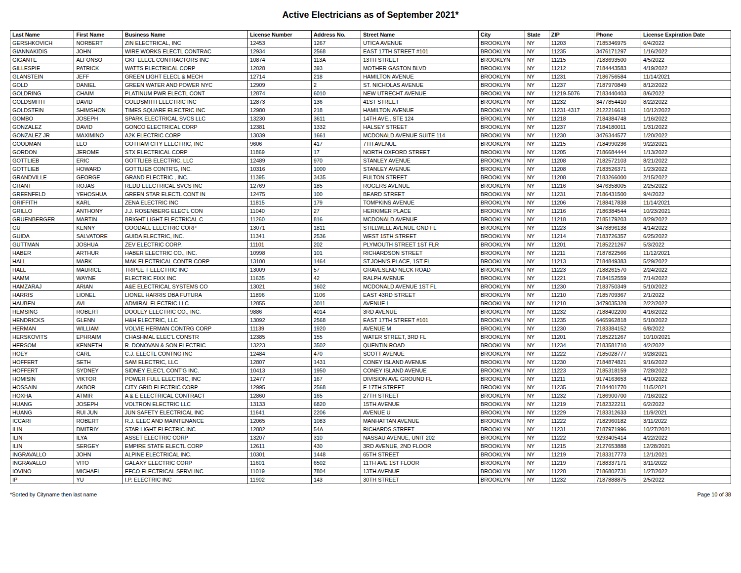Active Electricians as of September 2021*
| Last Name | First Name | Business Name | License Number | Address No. | Street Name | City | State | ZIP | Phone | License Expiration Date |
| --- | --- | --- | --- | --- | --- | --- | --- | --- | --- | --- |
| GERSHKOVICH | NORBERT | ZIN ELECTRICAL, INC | 12453 | 1267 | UTICA AVENUE | BROOKLYN | NY | 11203 | 7185346975 | 6/4/2022 |
| GIANNAKIDIS | JOHN | WIRE WORKS ELECTL CONTRAC | 12934 | 2568 | EAST 17TH STREET #101 | BROOKLYN | NY | 11235 | 3476171297 | 1/16/2022 |
| GIGANTE | ALFONSO | GKF ELECL CONTRACTORS INC | 10874 | 113A | 13TH STREET | BROOKLYN | NY | 11215 | 7183693500 | 4/5/2022 |
| GILLESPIE | PATRICK | WATTS ELECTRICAL CORP | 12028 | 393 | MOTHER GASTON BLVD | BROOKLYN | NY | 11212 | 7184443583 | 4/19/2022 |
| GLANSTEIN | JEFF | GREEN LIGHT ELECL & MECH | 12714 | 218 | HAMILTON AVENUE | BROOKLYN | NY | 11231 | 7186756584 | 11/14/2021 |
| GOLD | DANIEL | GREEN WATER AND POWER NYC | 12909 | 2 | ST. NICHOLAS AVENUE | BROOKLYN | NY | 11237 | 7187970849 | 8/12/2022 |
| GOLDRING | CHAIM | PLATINUM PWR ELECTL CONT | 12874 | 6010 | NEW UTRECHT AVENUE | BROOKLYN | NY | 11219-5076 | 7183440403 | 8/6/2022 |
| GOLDSMITH | DAVID | GOLDSMITH ELECTRIC INC | 12873 | 136 | 41ST STREET | BROOKLYN | NY | 11232 | 3477854410 | 8/22/2022 |
| GOLDSTEIN | SHIMSHON | TIMES SQUARE ELECTRIC INC | 12980 | 218 | HAMILTON AVENUE | BROOKLYN | NY | 11231-4317 | 2122216611 | 10/12/2022 |
| GOMBO | JOSEPH | SPARK ELECTRICAL SVCS LLC | 13230 | 3611 | 14TH AVE., STE 124 | BROOKLYN | NY | 11218 | 7184384748 | 1/16/2022 |
| GONZALEZ | DAVID | GONCO ELECTRICAL CORP | 12381 | 1332 | HALSEY STREET | BROOKLYN | NY | 11237 | 7184180011 | 1/31/2022 |
| GONZALEZ JR | MAXIMINO | A2K ELECTRIC CORP | 13039 | 1661 | MCDONALD AVENUE SUITE 114 | BROOKLYN | NY | 11230 | 3476344577 | 1/20/2022 |
| GOODMAN | LEO | GOTHAM CITY ELECTRIC, INC | 9606 | 417 | 7TH AVENUE | BROOKLYN | NY | 11215 | 7184990236 | 9/22/2021 |
| GORDON | JEROME | STX ELECTRICAL CORP | 11869 | 17 | NORTH OXFORD STREET | BROOKLYN | NY | 11205 | 7186684444 | 1/13/2022 |
| GOTTLIEB | ERIC | GOTTLIEB ELECTRIC, LLC | 12489 | 970 | STANLEY AVENUE | BROOKLYN | NY | 11208 | 7182572103 | 8/21/2022 |
| GOTTLIEB | HOWARD | GOTTLIEB CONTR'G, INC. | 10316 | 1000 | STANLEY AVENUE | BROOKLYN | NY | 11208 | 7183526371 | 1/23/2022 |
| GRANDVILLE | GEORGE | GRAND ELECTRIC , INC. | 11395 | 3435 | FULTON STREET | BROOKLYN | NY | 11208 | 7183266000 | 2/15/2022 |
| GRANT | ROJAS | REDD ELECTRICAL SVCS INC | 12769 | 185 | ROGERS AVENUE | BROOKLYN | NY | 11216 | 3476358005 | 2/25/2022 |
| GREENFELD | YEHOSHUA | GREEN STAR ELECTL CONT IN | 12475 | 100 | BEARD STREET | BROOKLYN | NY | 11231 | 7186431500 | 9/4/2022 |
| GRIFFITH | KARL | ZENA ELECTRIC INC | 11815 | 179 | TOMPKINS AVENUE | BROOKLYN | NY | 11206 | 7188417838 | 11/14/2021 |
| GRILLO | ANTHONY | J.J. ROSENBERG ELEC'L CON | 11040 | 27 | HERKIMER PLACE | BROOKLYN | NY | 11216 | 7186384544 | 10/23/2021 |
| GRUENBERGER | MARTIN | BRIGHT LIGHT ELECTRICAL C | 11260 | 816 | MCDONALD AVENUE | BROOKLYN | NY | 11218 | 7185179203 | 8/29/2022 |
| GU | KENNY | GOODALL ELECTRIC CORP | 13071 | 1811 | STILLWELL AVENUE GND FL | BROOKLYN | NY | 11223 | 3478896138 | 4/14/2022 |
| GUIDA | SALVATORE | GUIDA ELECTRIC, INC. | 11341 | 2536 | WEST 15TH STREET | BROOKLYN | NY | 11214 | 7183726357 | 6/25/2022 |
| GUTTMAN | JOSHUA | ZEV ELECTRIC CORP. | 11101 | 202 | PLYMOUTH STREET 1ST FLR | BROOKLYN | NY | 11201 | 7185221267 | 5/3/2022 |
| HABER | ARTHUR | HABER ELECTRIC CO., INC. | 10998 | 101 | RICHARDSON STREET | BROOKLYN | NY | 11211 | 7187822566 | 11/12/2021 |
| HALL | MARK | MAK ELECTRICAL CONTR CORP | 13100 | 1464 | ST.JOHN'S PLACE, 1ST FL | BROOKLYN | NY | 11213 | 7184849383 | 5/29/2022 |
| HALL | MAURICE | TRIPLE T ELECTRIC INC | 13009 | 57 | GRAVESEND NECK ROAD | BROOKLYN | NY | 11223 | 7188261570 | 2/24/2022 |
| HAMM | WAYNE | ELECTRIC FIXX INC | 11635 | 42 | RALPH AVENUE | BROOKLYN | NY | 11221 | 7184152559 | 7/14/2022 |
| HAMZARAJ | ARIAN | A&E ELECTRICAL SYSTEMS CO | 13021 | 1602 | MCDONALD AVENUE 1ST FL | BROOKLYN | NY | 11230 | 7183750349 | 5/10/2022 |
| HARRIS | LIONEL | LIONEL HARRIS DBA FUTURA | 11896 | 1106 | EAST 43RD STREET | BROOKLYN | NY | 11210 | 7185709367 | 2/1/2022 |
| HAUBEN | AVI | ADMIRAL ELECTRIC LLC | 12855 | 3011 | AVENUE L | BROOKLYN | NY | 11210 | 3479035328 | 2/22/2022 |
| HEMSING | ROBERT | DOOLEY ELECTRIC CO., INC. | 9886 | 4014 | 3RD AVENUE | BROOKLYN | NY | 11232 | 7188402200 | 4/16/2022 |
| HENDRICKS | GLENN | H&H ELECTRIC, LLC | 13092 | 2568 | EAST 17TH STREET #101 | BROOKLYN | NY | 11235 | 6465962818 | 5/10/2022 |
| HERMAN | WILLIAM | VOLVIE HERMAN CONTRG CORP | 11139 | 1920 | AVENUE M | BROOKLYN | NY | 11230 | 7183384152 | 6/8/2022 |
| HERSKOVITS | EPHRAIM | CHASHMAL ELEC'L CONSTR | 12385 | 155 | WATER STREET, 3RD FL | BROOKLYN | NY | 11201 | 7185221267 | 10/10/2021 |
| HERSOM | KENNETH | R. DONOVAN & SON ELECTRIC | 13223 | 3502 | QUENTIN ROAD | BROOKLYN | NY | 11234 | 7183581710 | 4/2/2022 |
| HOEY | CARL | C.J. ELECTL CONTNG INC | 12484 | 470 | SCOTT AVENUE | BROOKLYN | NY | 11222 | 7185028777 | 9/28/2021 |
| HOFFERT | SETH | SAM ELECTRIC, LLC | 12807 | 1431 | CONEY ISLAND AVENUE | BROOKLYN | NY | 11230 | 7184874821 | 9/16/2022 |
| HOFFERT | SYDNEY | SIDNEY ELEC'L CONT'G INC. | 10413 | 1950 | CONEY ISLAND AVENUE | BROOKLYN | NY | 11223 | 7185318159 | 7/28/2022 |
| HOMISIN | VIKTOR | POWER FULL ELECTRIC, INC | 12477 | 167 | DIVISION AVE GROUND FL | BROOKLYN | NY | 11211 | 9174163653 | 4/10/2022 |
| HOSSAIN | AKBOR | CITY GRID ELECTRIC CORP | 12995 | 2568 | E 17TH STREET | BROOKLYN | NY | 11235 | 7184401770 | 11/5/2021 |
| HOXHA | ATMIR | A & E ELECTRICAL CONTRACT | 12860 | 165 | 27TH STREET | BROOKLYN | NY | 11232 | 7186900700 | 7/16/2022 |
| HUANG | JOSEPH | VOLTRON ELECTRIC LLC | 13133 | 6820 | 15TH AVENUE | BROOKLYN | NY | 11219 | 7182322211 | 6/2/2022 |
| HUANG | RUI JUN | JUN SAFETY ELECTRICAL INC | 11641 | 2206 | AVENUE U | BROOKLYN | NY | 11229 | 7183312633 | 11/9/2021 |
| ICCARI | ROBERT | R.J. ELEC AND MAINTENANCE | 12065 | 1083 | MANHATTAN AVENUE | BROOKLYN | NY | 11222 | 7182960182 | 3/11/2022 |
| ILIN | DMITRIY | STAR LIGHT ELECTRIC INC | 12882 | 54A | RICHARDS STREET | BROOKLYN | NY | 11231 | 7187971996 | 10/27/2021 |
| ILIN | ILYA | ASSET ELECTRIC CORP | 13207 | 310 | NASSAU AVENUE, UNIT 202 | BROOKLYN | NY | 11222 | 9293405414 | 4/22/2022 |
| ILIN | SERGEY | EMPIRE STATE ELECTL CORP | 12611 | 430 | 3RD AVENUE, 2ND FLOOR | BROOKLYN | NY | 11215 | 2127653888 | 12/28/2021 |
| INGRAVALLO | JOHN | ALPINE ELECTRICAL INC. | 10301 | 1448 | 65TH STREET | BROOKLYN | NY | 11219 | 7183317773 | 12/1/2021 |
| INGRAVALLO | VITO | GALAXY ELECTRIC CORP | 11601 | 6502 | 11TH AVE 1ST FLOOR | BROOKLYN | NY | 11219 | 7188337171 | 3/11/2022 |
| IOVINO | MICHAEL | EFCO ELECTRICAL SERVI INC | 11019 | 7804 | 13TH AVENUE | BROOKLYN | NY | 11228 | 7186802731 | 1/27/2022 |
| IP | YU | I.P. ELECTRIC INC | 11902 | 143 | 30TH STREET | BROOKLYN | NY | 11232 | 7187888875 | 2/5/2022 |
*Sorted by Cityname then last name Page 10 of 38